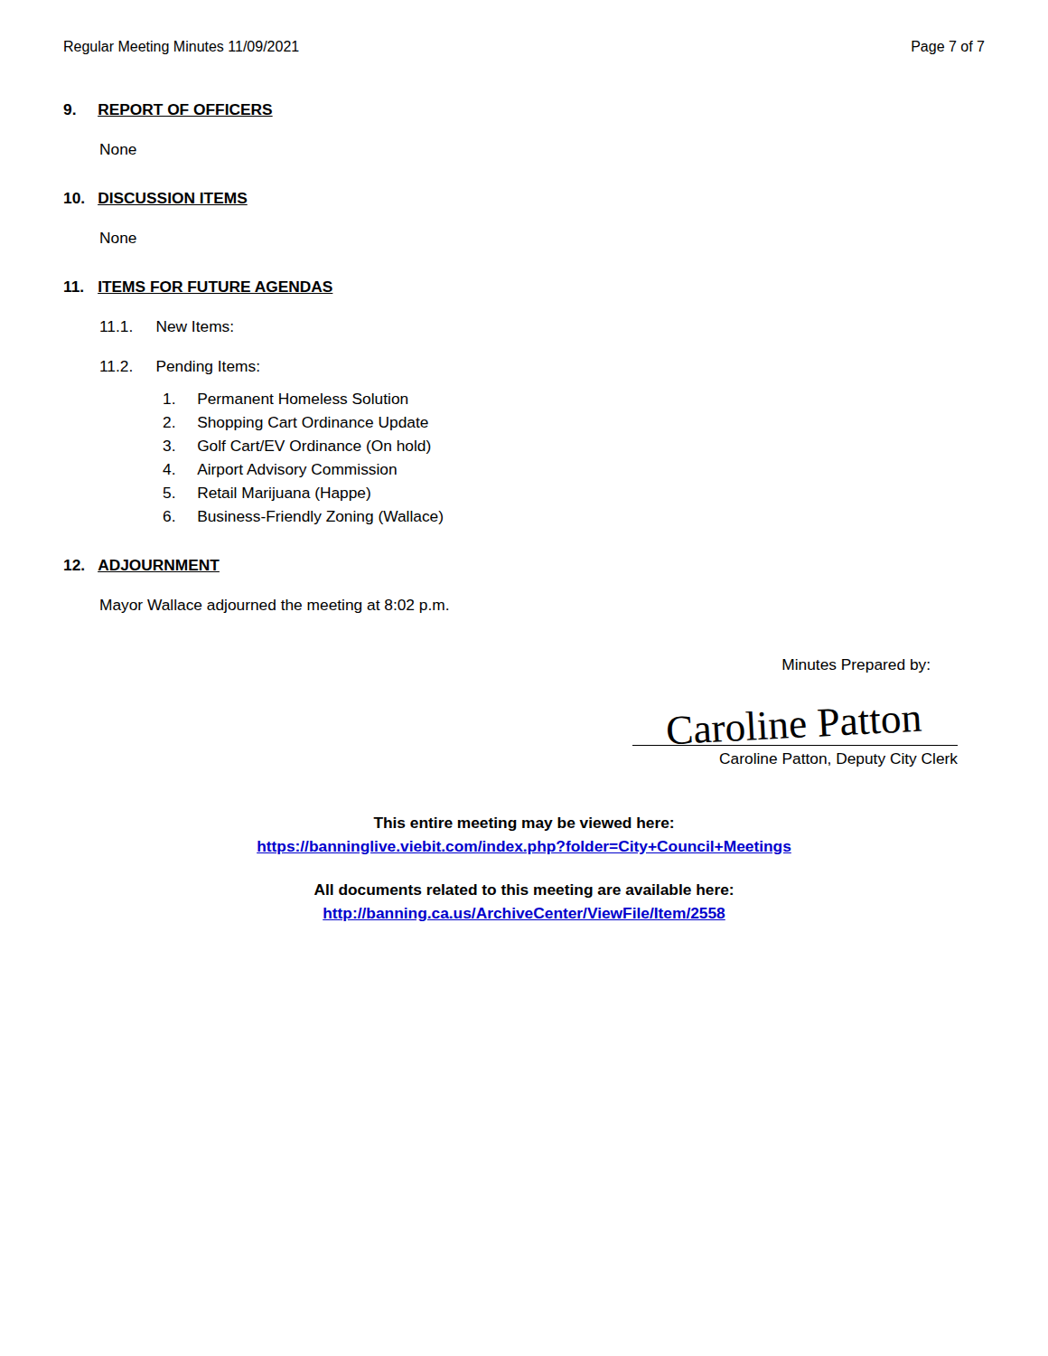Regular Meeting Minutes 11/09/2021 Page 7 of 7
9. REPORT OF OFFICERS
None
10. DISCUSSION ITEMS
None
11. ITEMS FOR FUTURE AGENDAS
11.1. New Items:
11.2. Pending Items:
1. Permanent Homeless Solution
2. Shopping Cart Ordinance Update
3. Golf Cart/EV Ordinance (On hold)
4. Airport Advisory Commission
5. Retail Marijuana (Happe)
6. Business-Friendly Zoning (Wallace)
12. ADJOURNMENT
Mayor Wallace adjourned the meeting at 8:02 p.m.
Minutes Prepared by:
Caroline Patton
Caroline Patton, Deputy City Clerk
This entire meeting may be viewed here:
https://banninglive.viebit.com/index.php?folder=City+Council+Meetings
All documents related to this meeting are available here:
http://banning.ca.us/ArchiveCenter/ViewFile/Item/2558